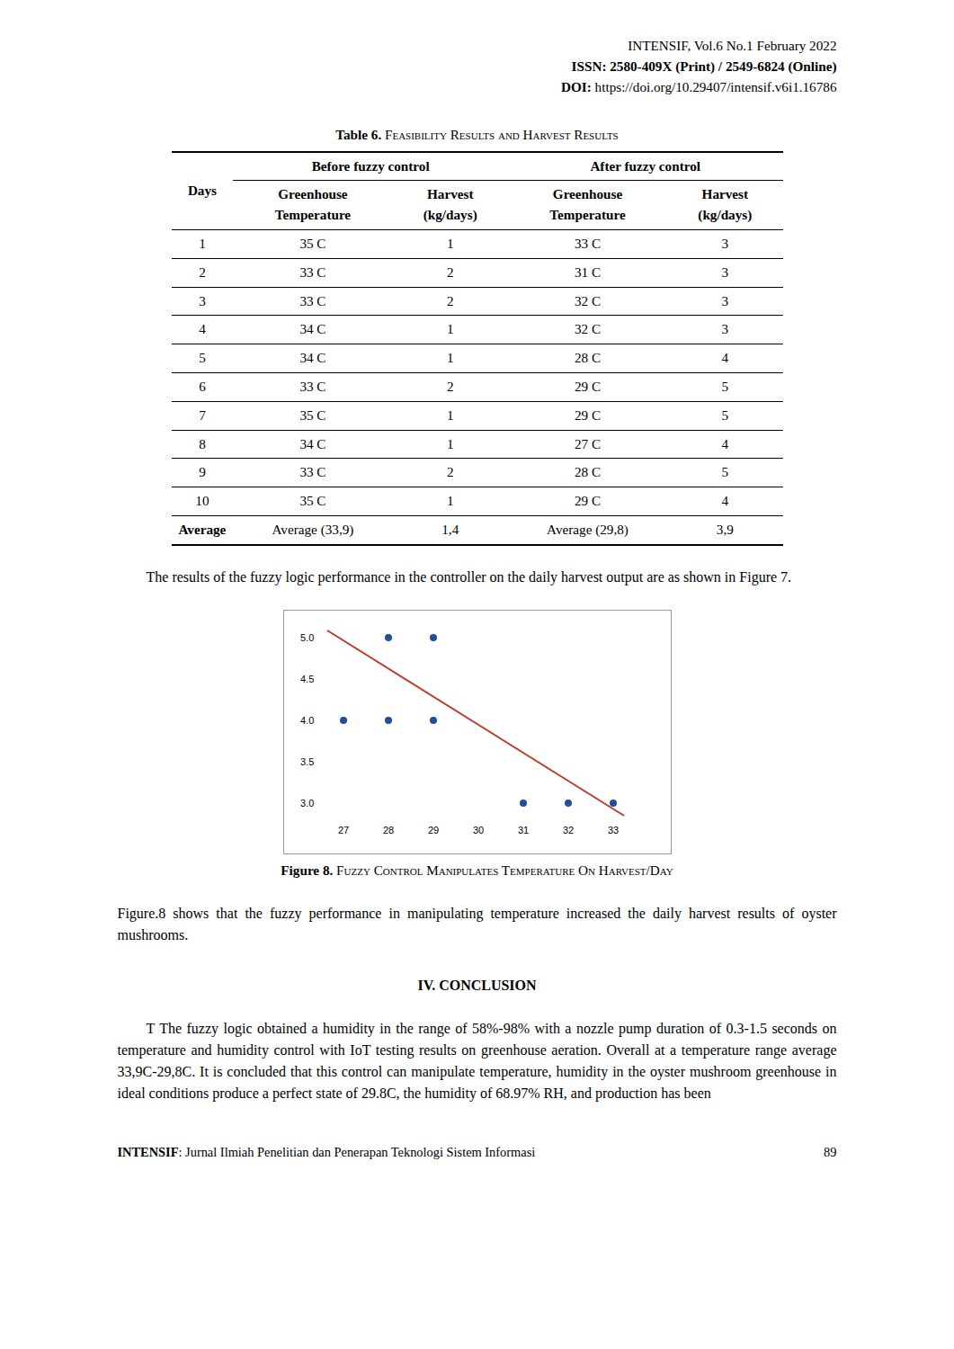INTENSIF, Vol.6 No.1 February 2022 ISSN: 2580-409X (Print) / 2549-6824 (Online) DOI: https://doi.org/10.29407/intensif.v6i1.16786
Table 6. Feasibility Results and Harvest Results
| Days | Before fuzzy control | After fuzzy control |
| --- | --- | --- |
| Greenhouse Temperature | Harvest (kg/days) | Greenhouse Temperature | Harvest (kg/days) |
| 1 | 35 C | 1 | 33 C | 3 |
| 2 | 33 C | 2 | 31 C | 3 |
| 3 | 33 C | 2 | 32 C | 3 |
| 4 | 34 C | 1 | 32 C | 3 |
| 5 | 34 C | 1 | 28 C | 4 |
| 6 | 33 C | 2 | 29 C | 5 |
| 7 | 35 C | 1 | 29 C | 5 |
| 8 | 34 C | 1 | 27 C | 4 |
| 9 | 33 C | 2 | 28 C | 5 |
| 10 | 35 C | 1 | 29 C | 4 |
| Average | Average (33,9) | 1,4 | Average (29,8) | 3,9 |
The results of the fuzzy logic performance in the controller on the daily harvest output are as shown in Figure 7.
5.0 4.5 4.0 3.5 3.0 27 28 29 30 31 32 33
Figure 8. Fuzzy Control Manipulates Temperature On Harvest/Day
Figure.8 shows that the fuzzy performance in manipulating temperature increased the daily harvest results of oyster mushrooms.
IV. CONCLUSION
T The fuzzy logic obtained a humidity in the range of 58%-98% with a nozzle pump duration of 0.3-1.5 seconds on temperature and humidity control with IoT testing results on greenhouse aeration. Overall at a temperature range average 33,9C-29,8C. It is concluded that this control can manipulate temperature, humidity in the oyster mushroom greenhouse in ideal conditions produce a perfect state of 29.8C, the humidity of 68.97% RH, and production has been
INTENSIF: Jurnal Ilmiah Penelitian dan Penerapan Teknologi Sistem Informasi 89